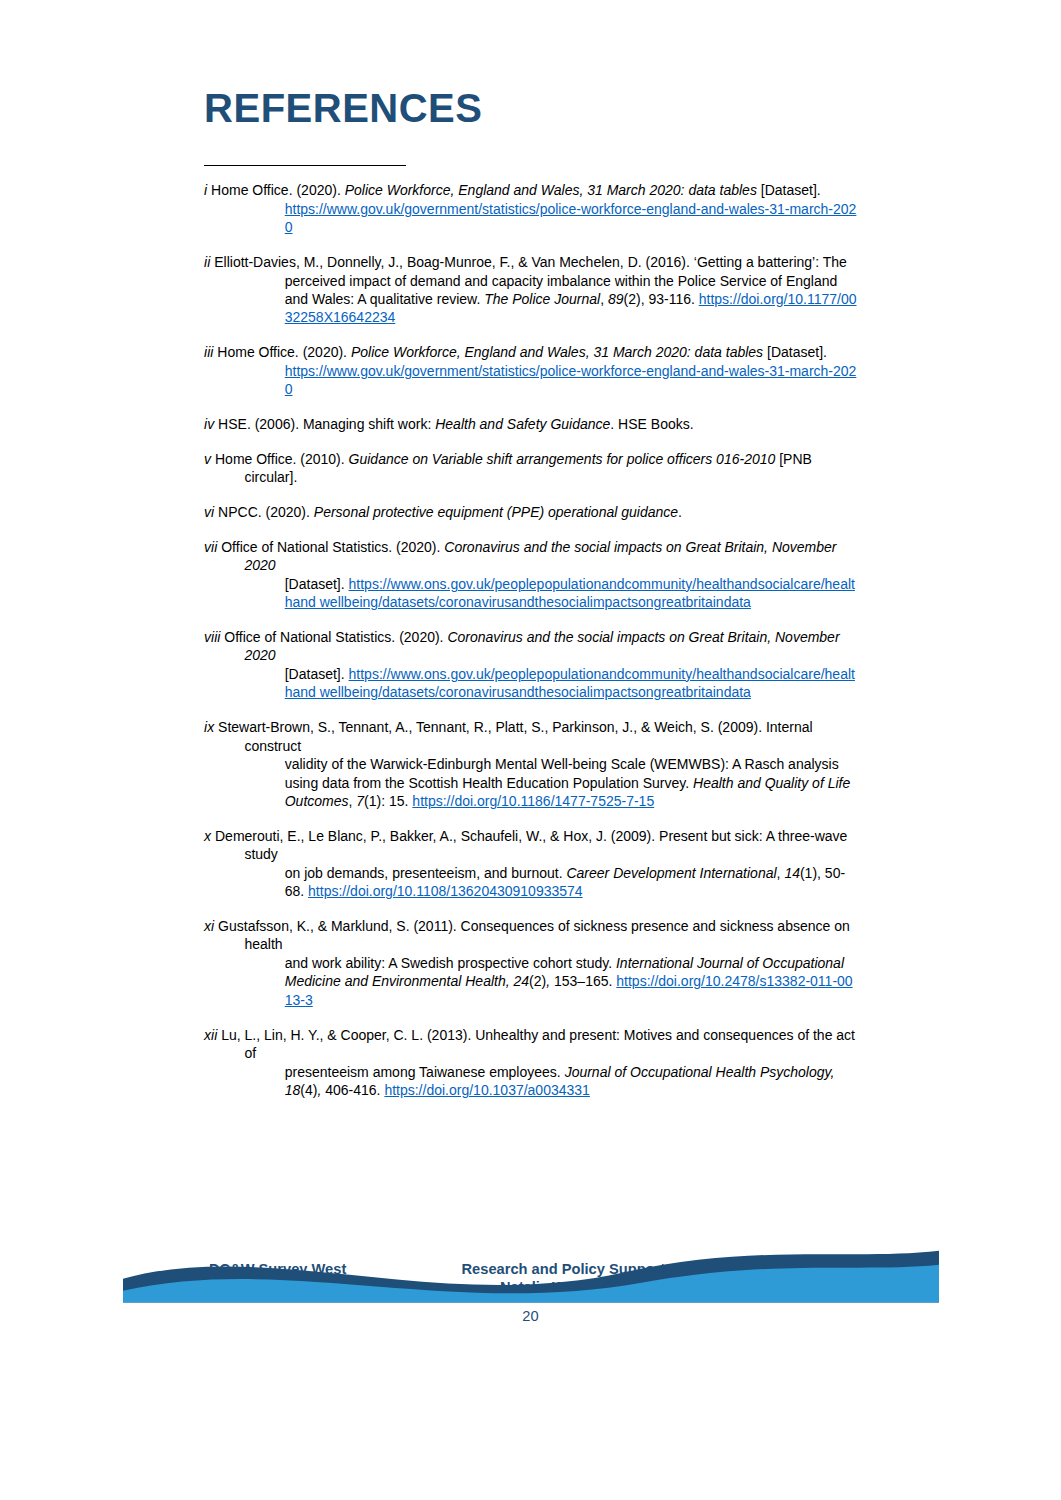REFERENCES
i Home Office. (2020). Police Workforce, England and Wales, 31 March 2020: data tables [Dataset]. https://www.gov.uk/government/statistics/police-workforce-england-and-wales-31-march-2020
ii Elliott-Davies, M., Donnelly, J., Boag-Munroe, F., & Van Mechelen, D. (2016). ‘Getting a battering’: The perceived impact of demand and capacity imbalance within the Police Service of England and Wales: A qualitative review. The Police Journal, 89(2), 93-116. https://doi.org/10.1177/0032258X16642234
iii Home Office. (2020). Police Workforce, England and Wales, 31 March 2020: data tables [Dataset]. https://www.gov.uk/government/statistics/police-workforce-england-and-wales-31-march-2020
iv HSE. (2006). Managing shift work: Health and Safety Guidance. HSE Books.
v Home Office. (2010). Guidance on Variable shift arrangements for police officers 016-2010 [PNB circular].
vi NPCC. (2020). Personal protective equipment (PPE) operational guidance.
vii Office of National Statistics. (2020). Coronavirus and the social impacts on Great Britain, November 2020 [Dataset]. https://www.ons.gov.uk/peoplepopulationandcommunity/healthandsocialcare/healthand wellbeing/datasets/coronavirusandthesocialimpactsongreatbritaindata
viii Office of National Statistics. (2020). Coronavirus and the social impacts on Great Britain, November 2020 [Dataset]. https://www.ons.gov.uk/peoplepopulationandcommunity/healthandsocialcare/healthand wellbeing/datasets/coronavirusandthesocialimpactsongreatbritaindata
ix Stewart-Brown, S., Tennant, A., Tennant, R., Platt, S., Parkinson, J., & Weich, S. (2009). Internal construct validity of the Warwick-Edinburgh Mental Well-being Scale (WEMWBS): A Rasch analysis using data from the Scottish Health Education Population Survey. Health and Quality of Life Outcomes, 7(1): 15. https://doi.org/10.1186/1477-7525-7-15
x Demerouti, E., Le Blanc, P., Bakker, A., Schaufeli, W., & Hox, J. (2009). Present but sick: A three-wave study on job demands, presenteeism, and burnout. Career Development International, 14(1), 50-68. https://doi.org/10.1108/13620430910933574
xi Gustafsson, K., & Marklund, S. (2011). Consequences of sickness presence and sickness absence on health and work ability: A Swedish prospective cohort study. International Journal of Occupational Medicine and Environmental Health, 24(2), 153–165. https://doi.org/10.2478/s13382-011-0013-3
xii Lu, L., Lin, H. Y., & Cooper, C. L. (2013). Unhealthy and present: Motives and consequences of the act of presenteeism among Taiwanese employees. Journal of Occupational Health Psychology, 18(4), 406-416. https://doi.org/10.1037/a0034331
DC&W Survey West
Yorkshire Police
Research and Policy Support
Natalie Wellington
R043/2021
20